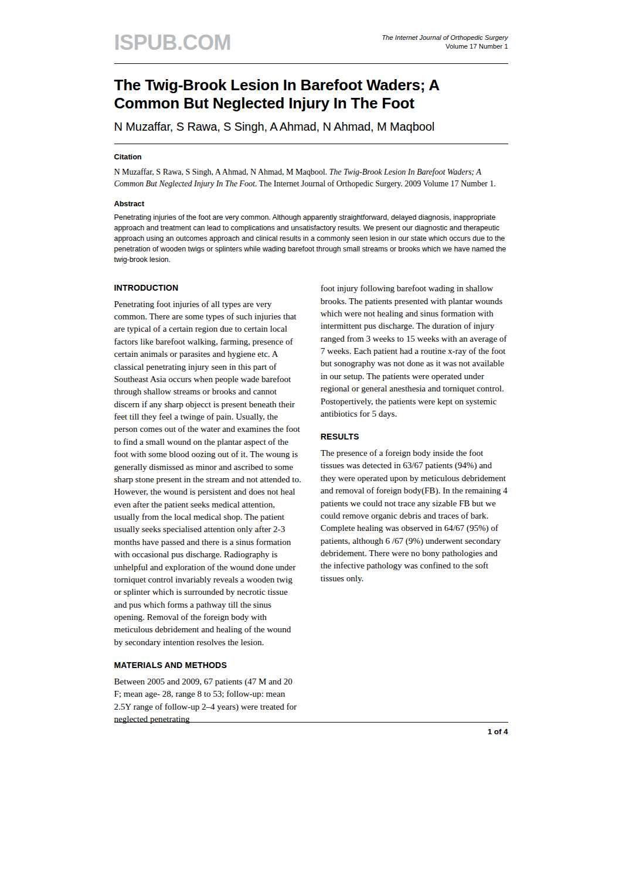ISPUB.COM
The Internet Journal of Orthopedic Surgery
Volume 17 Number 1
The Twig-Brook Lesion In Barefoot Waders; A Common But Neglected Injury In The Foot
N Muzaffar, S Rawa, S Singh, A Ahmad, N Ahmad, M Maqbool
Citation
N Muzaffar, S Rawa, S Singh, A Ahmad, N Ahmad, M Maqbool. The Twig-Brook Lesion In Barefoot Waders; A Common But Neglected Injury In The Foot. The Internet Journal of Orthopedic Surgery. 2009 Volume 17 Number 1.
Abstract
Penetrating injuries of the foot are very common. Although apparently straightforward, delayed diagnosis, inappropriate approach and treatment can lead to complications and unsatisfactory results. We present our diagnostic and therapeutic approach using an outcomes approach and clinical results in a commonly seen lesion in our state which occurs due to the penetration of wooden twigs or splinters while wading barefoot through small streams or brooks which we have named the twig-brook lesion.
INTRODUCTION
Penetrating foot injuries of all types are very common. There are some types of such injuries that are typical of a certain region due to certain local factors like barefoot walking, farming, presence of certain animals or parasites and hygiene etc. A classical penetrating injury seen in this part of Southeast Asia occurs when people wade barefoot through shallow streams or brooks and cannot discern if any sharp objecct is present beneath their feet till they feel a twinge of pain. Usually, the person comes out of the water and examines the foot to find a small wound on the plantar aspect of the foot with some blood oozing out of it. The woung is generally dismissed as minor and ascribed to some sharp stone present in the stream and not attended to. However, the wound is persistent and does not heal even after the patient seeks medical attention, usually from the local medical shop. The patient usually seeks specialised attention only after 2-3 months have passed and there is a sinus formation with occasional pus discharge. Radiography is unhelpful and exploration of the wound done under torniquet control invariably reveals a wooden twig or splinter which is surrounded by necrotic tissue and pus which forms a pathway till the sinus opening. Removal of the foreign body with meticulous debridement and healing of the wound by secondary intention resolves the lesion.
MATERIALS AND METHODS
Between 2005 and 2009, 67 patients (47 M and 20 F; mean age- 28, range 8 to 53; follow-up: mean 2.5Y range of follow-up 2–4 years) were treated for neglected penetrating
foot injury following barefoot wading in shallow brooks. The patients presented with plantar wounds which were not healing and sinus formation with intermittent pus discharge. The duration of injury ranged from 3 weeks to 15 weeks with an average of 7 weeks. Each patient had a routine x-ray of the foot but sonography was not done as it was not available in our setup. The patients were operated under regional or general anesthesia and torniquet control. Postopertively, the patients were kept on systemic antibiotics for 5 days.
RESULTS
The presence of a foreign body inside the foot tissues was detected in 63/67 patients (94%) and they were operated upon by meticulous debridement and removal of foreign body(FB). In the remaining 4 patients we could not trace any sizable FB but we could remove organic debris and traces of bark. Complete healing was observed in 64/67 (95%) of patients, although 6 /67 (9%) underwent secondary debridement. There were no bony pathologies and the infective pathology was confined to the soft tissues only.
1 of 4